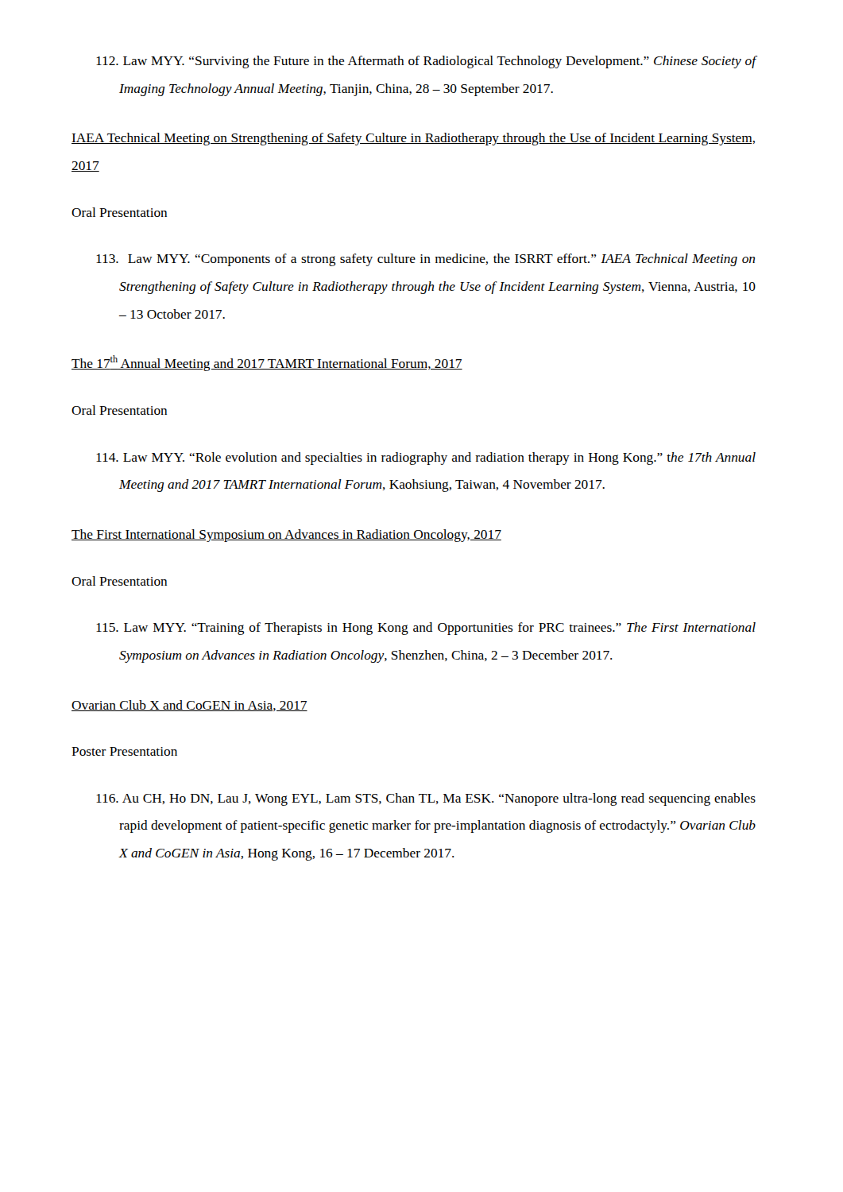112. Law MYY. “Surviving the Future in the Aftermath of Radiological Technology Development.” Chinese Society of Imaging Technology Annual Meeting, Tianjin, China, 28 – 30 September 2017.
IAEA Technical Meeting on Strengthening of Safety Culture in Radiotherapy through the Use of Incident Learning System, 2017
Oral Presentation
113. Law MYY. “Components of a strong safety culture in medicine, the ISRRT effort.” IAEA Technical Meeting on Strengthening of Safety Culture in Radiotherapy through the Use of Incident Learning System, Vienna, Austria, 10 – 13 October 2017.
The 17th Annual Meeting and 2017 TAMRT International Forum, 2017
Oral Presentation
114. Law MYY. “Role evolution and specialties in radiography and radiation therapy in Hong Kong.” the 17th Annual Meeting and 2017 TAMRT International Forum, Kaohsiung, Taiwan, 4 November 2017.
The First International Symposium on Advances in Radiation Oncology, 2017
Oral Presentation
115. Law MYY. “Training of Therapists in Hong Kong and Opportunities for PRC trainees.” The First International Symposium on Advances in Radiation Oncology, Shenzhen, China, 2 – 3 December 2017.
Ovarian Club X and CoGEN in Asia, 2017
Poster Presentation
116. Au CH, Ho DN, Lau J, Wong EYL, Lam STS, Chan TL, Ma ESK. “Nanopore ultra-long read sequencing enables rapid development of patient-specific genetic marker for pre-implantation diagnosis of ectrodactyly.” Ovarian Club X and CoGEN in Asia, Hong Kong, 16 – 17 December 2017.